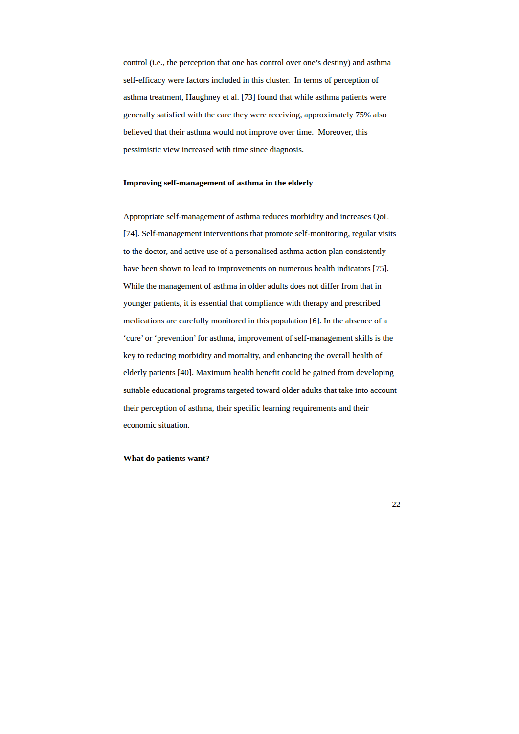control (i.e., the perception that one has control over one’s destiny) and asthma self-efficacy were factors included in this cluster. In terms of perception of asthma treatment, Haughney et al. [73] found that while asthma patients were generally satisfied with the care they were receiving, approximately 75% also believed that their asthma would not improve over time. Moreover, this pessimistic view increased with time since diagnosis.
Improving self-management of asthma in the elderly
Appropriate self-management of asthma reduces morbidity and increases QoL [74]. Self-management interventions that promote self-monitoring, regular visits to the doctor, and active use of a personalised asthma action plan consistently have been shown to lead to improvements on numerous health indicators [75]. While the management of asthma in older adults does not differ from that in younger patients, it is essential that compliance with therapy and prescribed medications are carefully monitored in this population [6]. In the absence of a ‘cure’ or ‘prevention’ for asthma, improvement of self-management skills is the key to reducing morbidity and mortality, and enhancing the overall health of elderly patients [40]. Maximum health benefit could be gained from developing suitable educational programs targeted toward older adults that take into account their perception of asthma, their specific learning requirements and their economic situation.
What do patients want?
22